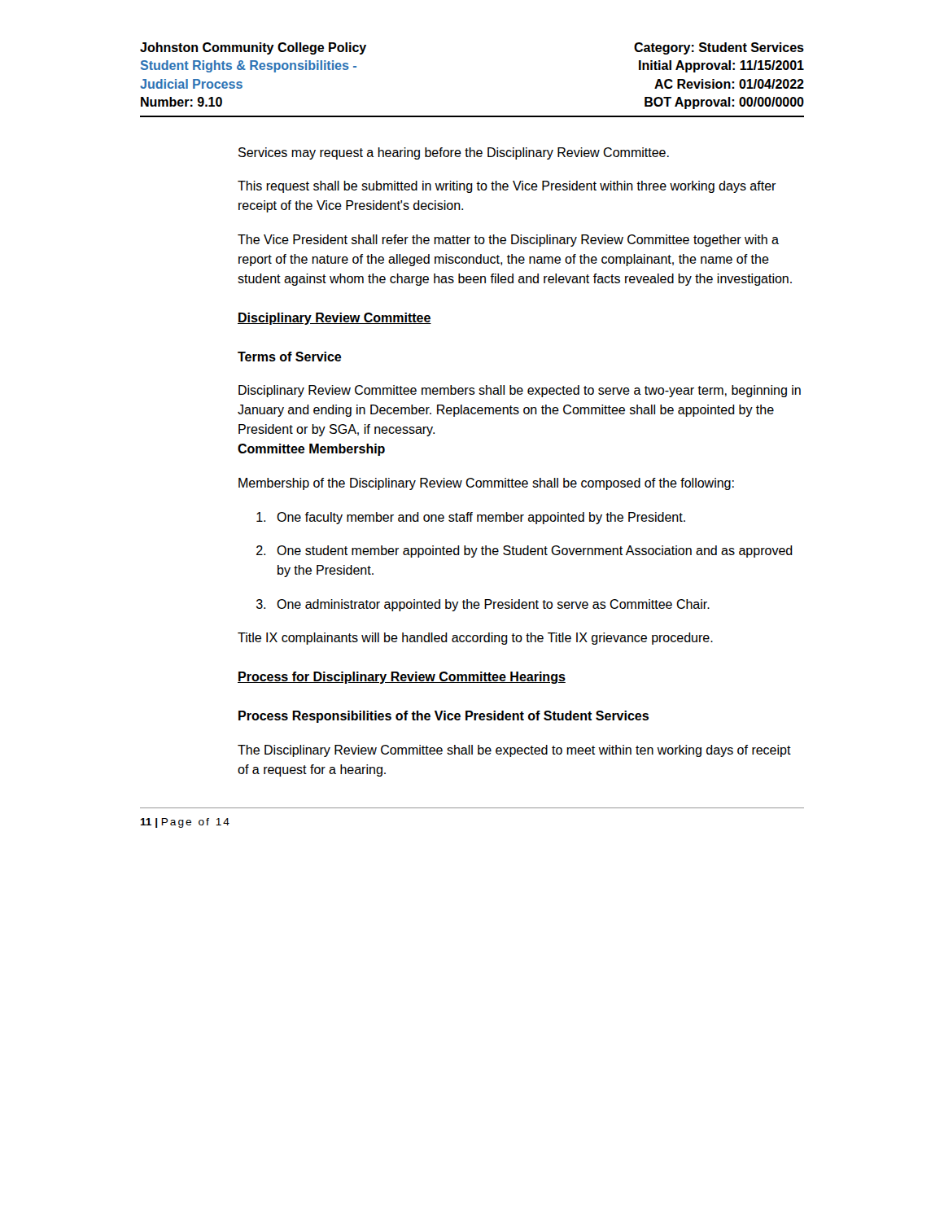Johnston Community College Policy
Student Rights & Responsibilities -
Judicial Process
Number: 9.10
Category: Student Services
Initial Approval: 11/15/2001
AC Revision: 01/04/2022
BOT Approval: 00/00/0000
Services may request a hearing before the Disciplinary Review Committee.
This request shall be submitted in writing to the Vice President within three working days after receipt of the Vice President's decision.
The Vice President shall refer the matter to the Disciplinary Review Committee together with a report of the nature of the alleged misconduct, the name of the complainant, the name of the student against whom the charge has been filed and relevant facts revealed by the investigation.
Disciplinary Review Committee
Terms of Service
Disciplinary Review Committee members shall be expected to serve a two-year term, beginning in January and ending in December. Replacements on the Committee shall be appointed by the President or by SGA, if necessary.
Committee Membership
Membership of the Disciplinary Review Committee shall be composed of the following:
One faculty member and one staff member appointed by the President.
One student member appointed by the Student Government Association and as approved by the President.
One administrator appointed by the President to serve as Committee Chair.
Title IX complainants will be handled according to the Title IX grievance procedure.
Process for Disciplinary Review Committee Hearings
Process Responsibilities of the Vice President of Student Services
The Disciplinary Review Committee shall be expected to meet within ten working days of receipt of a request for a hearing.
11 | Page of 14